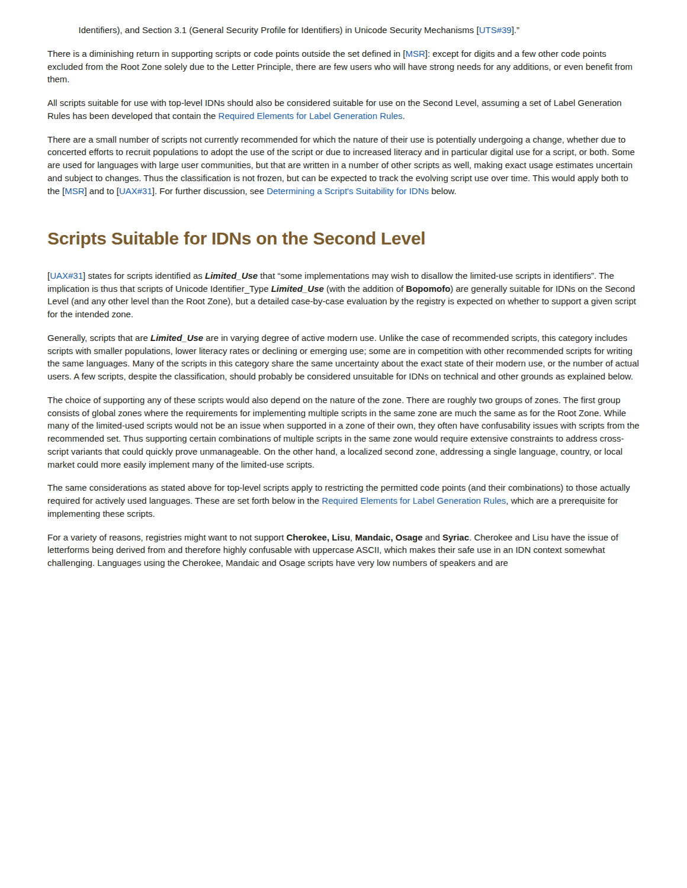Identifiers), and Section 3.1 (General Security Profile for Identifiers) in Unicode Security Mechanisms [UTS#39].”
There is a diminishing return in supporting scripts or code points outside the set defined in [MSR]: except for digits and a few other code points excluded from the Root Zone solely due to the Letter Principle, there are few users who will have strong needs for any additions, or even benefit from them.
All scripts suitable for use with top-level IDNs should also be considered suitable for use on the Second Level, assuming a set of Label Generation Rules has been developed that contain the Required Elements for Label Generation Rules.
There are a small number of scripts not currently recommended for which the nature of their use is potentially undergoing a change, whether due to concerted efforts to recruit populations to adopt the use of the script or due to increased literacy and in particular digital use for a script, or both. Some are used for languages with large user communities, but that are written in a number of other scripts as well, making exact usage estimates uncertain and subject to changes. Thus the classification is not frozen, but can be expected to track the evolving script use over time. This would apply both to the [MSR] and to [UAX#31]. For further discussion, see Determining a Script's Suitability for IDNs below.
Scripts Suitable for IDNs on the Second Level
[UAX#31] states for scripts identified as Limited_Use that “some implementations may wish to disallow the limited-use scripts in identifiers”. The implication is thus that scripts of Unicode Identifier_Type Limited_Use (with the addition of Bopomofo) are generally suitable for IDNs on the Second Level (and any other level than the Root Zone), but a detailed case-by-case evaluation by the registry is expected on whether to support a given script for the intended zone.
Generally, scripts that are Limited_Use are in varying degree of active modern use. Unlike the case of recommended scripts, this category includes scripts with smaller populations, lower literacy rates or declining or emerging use; some are in competition with other recommended scripts for writing the same languages. Many of the scripts in this category share the same uncertainty about the exact state of their modern use, or the number of actual users. A few scripts, despite the classification, should probably be considered unsuitable for IDNs on technical and other grounds as explained below.
The choice of supporting any of these scripts would also depend on the nature of the zone. There are roughly two groups of zones. The first group consists of global zones where the requirements for implementing multiple scripts in the same zone are much the same as for the Root Zone. While many of the limited-used scripts would not be an issue when supported in a zone of their own, they often have confusability issues with scripts from the recommended set. Thus supporting certain combinations of multiple scripts in the same zone would require extensive constraints to address cross-script variants that could quickly prove unmanageable. On the other hand, a localized second zone, addressing a single language, country, or local market could more easily implement many of the limited-use scripts.
The same considerations as stated above for top-level scripts apply to restricting the permitted code points (and their combinations) to those actually required for actively used languages. These are set forth below in the Required Elements for Label Generation Rules, which are a prerequisite for implementing these scripts.
For a variety of reasons, registries might want to not support Cherokee, Lisu, Mandaic, Osage and Syriac. Cherokee and Lisu have the issue of letterforms being derived from and therefore highly confusable with uppercase ASCII, which makes their safe use in an IDN context somewhat challenging. Languages using the Cherokee, Mandaic and Osage scripts have very low numbers of speakers and are